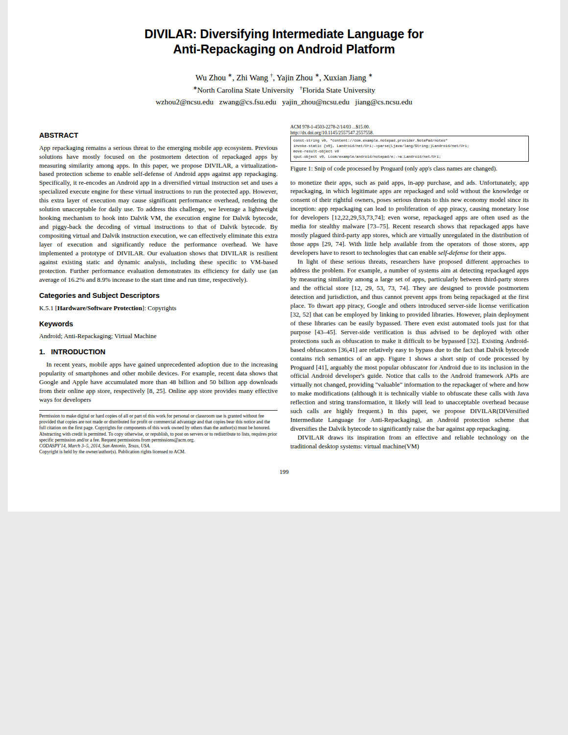DIVILAR: Diversifying Intermediate Language for
Anti-Repackaging on Android Platform
Wu Zhou ∗, Zhi Wang †, Yajin Zhou ∗, Xuxian Jiang ∗
∗North Carolina State University †Florida State University
wzhou2@ncsu.edu zwang@cs.fsu.edu yajin_zhou@ncsu.edu jiang@cs.ncsu.edu
ABSTRACT
App repackaging remains a serious threat to the emerging mobile app ecosystem. Previous solutions have mostly focused on the postmortem detection of repackaged apps by measuring similarity among apps. In this paper, we propose DIVILAR, a virtualization-based protection scheme to enable self-defense of Android apps against app repackaging. Specifically, it re-encodes an Android app in a diversified virtual instruction set and uses a specialized execute engine for these virtual instructions to run the protected app. However, this extra layer of execution may cause significant performance overhead, rendering the solution unacceptable for daily use. To address this challenge, we leverage a lightweight hooking mechanism to hook into Dalvik VM, the execution engine for Dalvik bytecode, and piggy-back the decoding of virtual instructions to that of Dalvik bytecode. By compositing virtual and Dalvik instruction execution, we can effectively eliminate this extra layer of execution and significantly reduce the performance overhead. We have implemented a prototype of DIVILAR. Our evaluation shows that DIVILAR is resilient against existing static and dynamic analysis, including these specific to VM-based protection. Further performance evaluation demonstrates its efficiency for daily use (an average of 16.2% and 8.9% increase to the start time and run time, respectively).
Categories and Subject Descriptors
K.5.1 [Hardware/Software Protection]: Copyrights
Keywords
Android; Anti-Repackaging; Virtual Machine
1. INTRODUCTION
In recent years, mobile apps have gained unprecedented adoption due to the increasing popularity of smartphones and other mobile devices. For example, recent data shows that Google and Apple have accumulated more than 48 billion and 50 billion app downloads from their online app store, respectively [8, 25]. Online app store provides many effective ways for developers
Permission to make digital or hard copies of all or part of this work for personal or classroom use is granted without fee provided that copies are not made or distributed for profit or commercial advantage and that copies bear this notice and the full citation on the first page. Copyrights for components of this work owned by others than the author(s) must be honored. Abstracting with credit is permitted. To copy otherwise, or republish, to post on servers or to redistribute to lists, requires prior specific permission and/or a fee. Request permissions from permissions@acm.org.
CODASPY'14, March 3–5, 2014, San Antonio, Texas, USA.
Copyright is held by the owner/author(s). Publication rights licensed to ACM.
ACM 978-1-4503-2278-2/14/03 ...$15.00.
http://dx.doi.org/10.1145/2557547.2557558.
const-string v0, "content://com.example.notepad.provider.NotePad/notes" invoke-static {v0}, Landroid/net/Uri;->parse(Ljava/lang/String;)Landroid/net/Uri; move-result-object v0 sput-object v0, Lcom/example/android/notepad/e;->a:Landroid/net/Uri;
Figure 1: Snip of code processed by Proguard (only app's class names are changed).
to monetize their apps, such as paid apps, in-app purchase, and ads. Unfortunately, app repackaging, in which legitimate apps are repackaged and sold without the knowledge or consent of their rightful owners, poses serious threats to this new economy model since its inception: app repackaging can lead to proliferation of app piracy, causing monetary lose for developers [12,22,29,53,73,74]; even worse, repackaged apps are often used as the media for stealthy malware [73–75]. Recent research shows that repackaged apps have mostly plagued third-party app stores, which are virtually unregulated in the distribution of those apps [29, 74]. With little help available from the operators of those stores, app developers have to resort to technologies that can enable self-defense for their apps.
In light of these serious threats, researchers have proposed different approaches to address the problem. For example, a number of systems aim at detecting repackaged apps by measuring similarity among a large set of apps, particularly between third-party stores and the official store [12, 29, 53, 73, 74]. They are designed to provide postmortem detection and jurisdiction, and thus cannot prevent apps from being repackaged at the first place. To thwart app piracy, Google and others introduced server-side license verification [32, 52] that can be employed by linking to provided libraries. However, plain deployment of these libraries can be easily bypassed. There even exist automated tools just for that purpose [43–45]. Server-side verification is thus advised to be deployed with other protections such as obfuscation to make it difficult to be bypassed [32]. Existing Android-based obfuscators [36,41] are relatively easy to bypass due to the fact that Dalvik bytecode contains rich semantics of an app. Figure 1 shows a short snip of code processed by Proguard [41], arguably the most popular obfuscator for Android due to its inclusion in the official Android developer's guide. Notice that calls to the Android framework APIs are virtually not changed, providing "valuable" information to the repackager of where and how to make modifications (although it is technically viable to obfuscate these calls with Java reflection and string transformation, it likely will lead to unacceptable overhead because such calls are highly frequent.) In this paper, we propose DIVILAR(DIVersified Intermediate Language for Anti-Repackaging), an Android protection scheme that diversifies the Dalvik bytecode to significantly raise the bar against app repackaging.
DIVILAR draws its inspiration from an effective and reliable technology on the traditional desktop systems: virtual machine(VM)
199